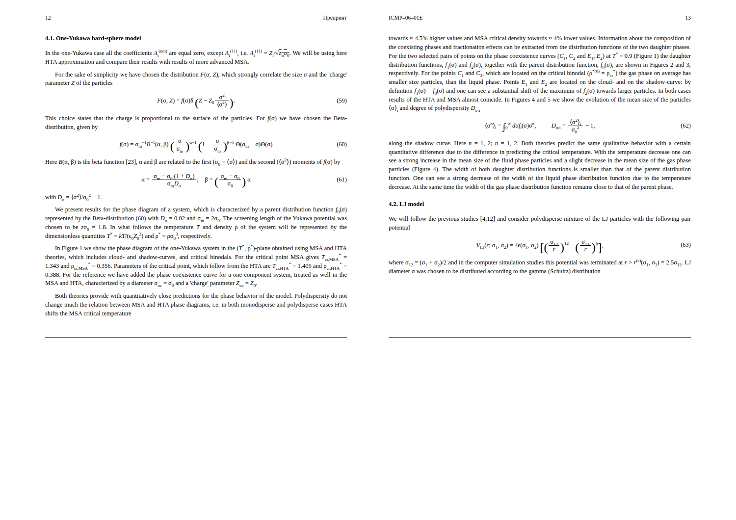12 Препринт
4.1. One-Yukawa hard-sphere model
In the one-Yukawa case all the coefficients Ai(nm) are equal zero, except Ai(11), i.e. Ai(11) = Zi/√znσ0. We will be using here HTA approximation and compare their results with results of more advanced MSA.
For the sake of simplicity we have chosen the distribution F(σ, Z), which strongly correlate the size σ and the 'charge' parameter Z of the particles
F(σ, Z) = f(σ)δ (Z − Z0σ2⟨σ2⟩). (59)
This choice states that the charge is proportional to the surface of the particles. For f(σ) we have chosen the Beta-distribution, given by
f(σ) = σm−1B−1(α, β) (σσm)α−1 (1 − σσm)β−1 Θ(σm − σ)Θ(σ) (60)
Here B(α, β) is the beta function [23], α and β are related to the first (σ0 = ⟨σ⟩) and the second (⟨σ2⟩) moments of f(σ) by
α = σm − σ0 (1 + Dσ) σmDσ; β = (σm − σ0 σ0) α (61)
with Dσ = ⟨σ2⟩/σ02 − 1.
We present results for the phase diagram of a system, which is characterized by a parent distribution function f0(σ) represented by the Beta-distribution (60) with Dσ = 0.02 and σm = 2σ0. The screening length of the Yukawa potential was chosen to be zσ0 = 1.8. In what follows the temperature T and density ρ of the system will be represented by the dimensionless quantities T* = kT/(ϵ0Z02) and ρ* = ρσ03, respectively.
In Figure 1 we show the phase diagram of the one-Yukawa system in the (T*, ρ*)-plane obtained using MSA and HTA theories, which includes cloud- and shadow-curves, and critical binodals. For the critical point MSA gives Tcr,MSA* = 1.343 and ρcr,MSA* = 0.356. Parameters of the critical point, which follow from the HTA are Tcr,HTA* = 1.405 and ρcr,HTA* = 0.388. For the reference we have added the phase coexistence curve for a one component system, treated as well in the MSA and HTA, characterized by a diameter σoc = σ0 and a 'charge' parameter Zoc = Z0.
Both theories provide with quantitatively close predictions for the phase behavior of the model. Polydispersity do not change much the relation between MSA and HTA phase diagrams, i.e. in both monodisperse and polydisperse cases HTA shifts the MSA critical temperature
ICMP–06–01E 13
towards ≈ 4.5% higher values and MSA critical density towards ≈ 4% lower values. Information about the composition of the coexisting phases and fractionation effects can be extracted from the distribution functions of the two daughter phases. For the two selected pairs of points on the phase coexistence curves (C1, C2 and E1, E2) at T* = 0.9 (Figure 1) the daughter distribution functions, f1(σ) and f2(σ), together with the parent distribution function, f0(σ), are shown in Figures 2 and 3, respectively. For the points C1 and C2, which are located on the critical binodal (ρ*(0) = ρcr*) the gas phase on average has smaller size particles, than the liquid phase. Points E1 and E2 are located on the cloud- and on the shadow-curve: by definition f1(σ) = f0(σ) and one can see a substantial shift of the maximum of f2(σ) towards larger particles. In both cases results of the HTA and MSA almost coincide. In Figures 4 and 5 we show the evolution of the mean size of the particles ⟨σ⟩i and degree of polydispersity Dσ;i
⟨σn⟩i = ∫0∞ dσfi(σ)σn, Dσ;i = ⟨σ2⟩i σ02 − 1, (62)
along the shadow curve. Here n = 1, 2; n = 1, 2. Both theories predict the same qualitative behavior with a certain quantitative difference due to the difference in predicting the critical temperature. With the temperature decrease one can see a strong increase in the mean size of the fluid phase particles and a slight decrease in the mean size of the gas phase particles (Figure 4). The width of both daughter distribution functions is smaller than that of the parent distribution function. One can see a strong decrease of the width of the liquid phase distribution function due to the temperature decrease. At the same time the width of the gas phase distribution function remains close to that of the parent phase.
4.2. LJ model
We will follow the previous studies [4,12] and consider polydisperse mixture of the LJ particles with the following pair potential
VLJ(r; σ1, σ2) = 4ϵ(σ1, σ2) [(σ12 r)12 − (σ12 r)6], (63)
where σ12 = (σ1 + σ2)/2 and in the computer simulation studies this potential was terminated at r > r(c)(σ1, σ2) = 2.5σ12. LJ diameter σ was chosen to be distributed according to the gamma (Schultz) distribution